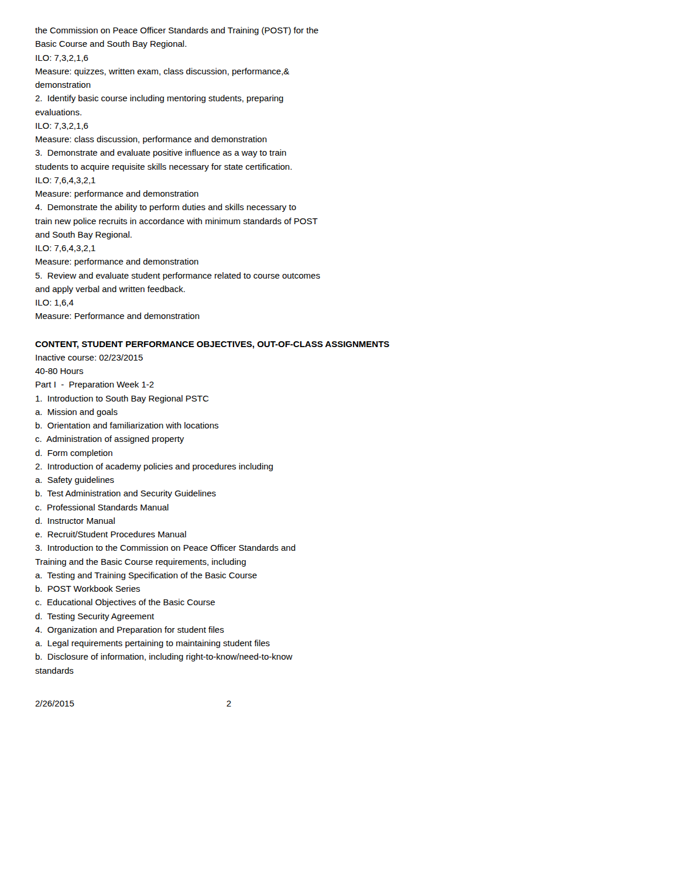the Commission on Peace Officer Standards and Training (POST) for the
Basic Course and South Bay Regional.
ILO: 7,3,2,1,6
Measure: quizzes, written exam, class discussion, performance,&
demonstration
2. Identify basic course including mentoring students, preparing
evaluations.
ILO: 7,3,2,1,6
Measure: class discussion, performance and demonstration
3. Demonstrate and evaluate positive influence as a way to train
students to acquire requisite skills necessary for state certification.
ILO: 7,6,4,3,2,1
Measure: performance and demonstration
4. Demonstrate the ability to perform duties and skills necessary to
train new police recruits in accordance with minimum standards of POST
and South Bay Regional.
ILO: 7,6,4,3,2,1
Measure: performance and demonstration
5. Review and evaluate student performance related to course outcomes
and apply verbal and written feedback.
ILO: 1,6,4
Measure: Performance and demonstration
CONTENT, STUDENT PERFORMANCE OBJECTIVES, OUT-OF-CLASS ASSIGNMENTS
Inactive course: 02/23/2015
40-80 Hours
Part I - Preparation Week 1-2
1. Introduction to South Bay Regional PSTC
a. Mission and goals
b. Orientation and familiarization with locations
c. Administration of assigned property
d. Form completion
2. Introduction of academy policies and procedures including
a. Safety guidelines
b. Test Administration and Security Guidelines
c. Professional Standards Manual
d. Instructor Manual
e. Recruit/Student Procedures Manual
3. Introduction to the Commission on Peace Officer Standards and
Training and the Basic Course requirements, including
a. Testing and Training Specification of the Basic Course
b. POST Workbook Series
c. Educational Objectives of the Basic Course
d. Testing Security Agreement
4. Organization and Preparation for student files
a. Legal requirements pertaining to maintaining student files
b. Disclosure of information, including right-to-know/need-to-know
standards
2/26/2015 2